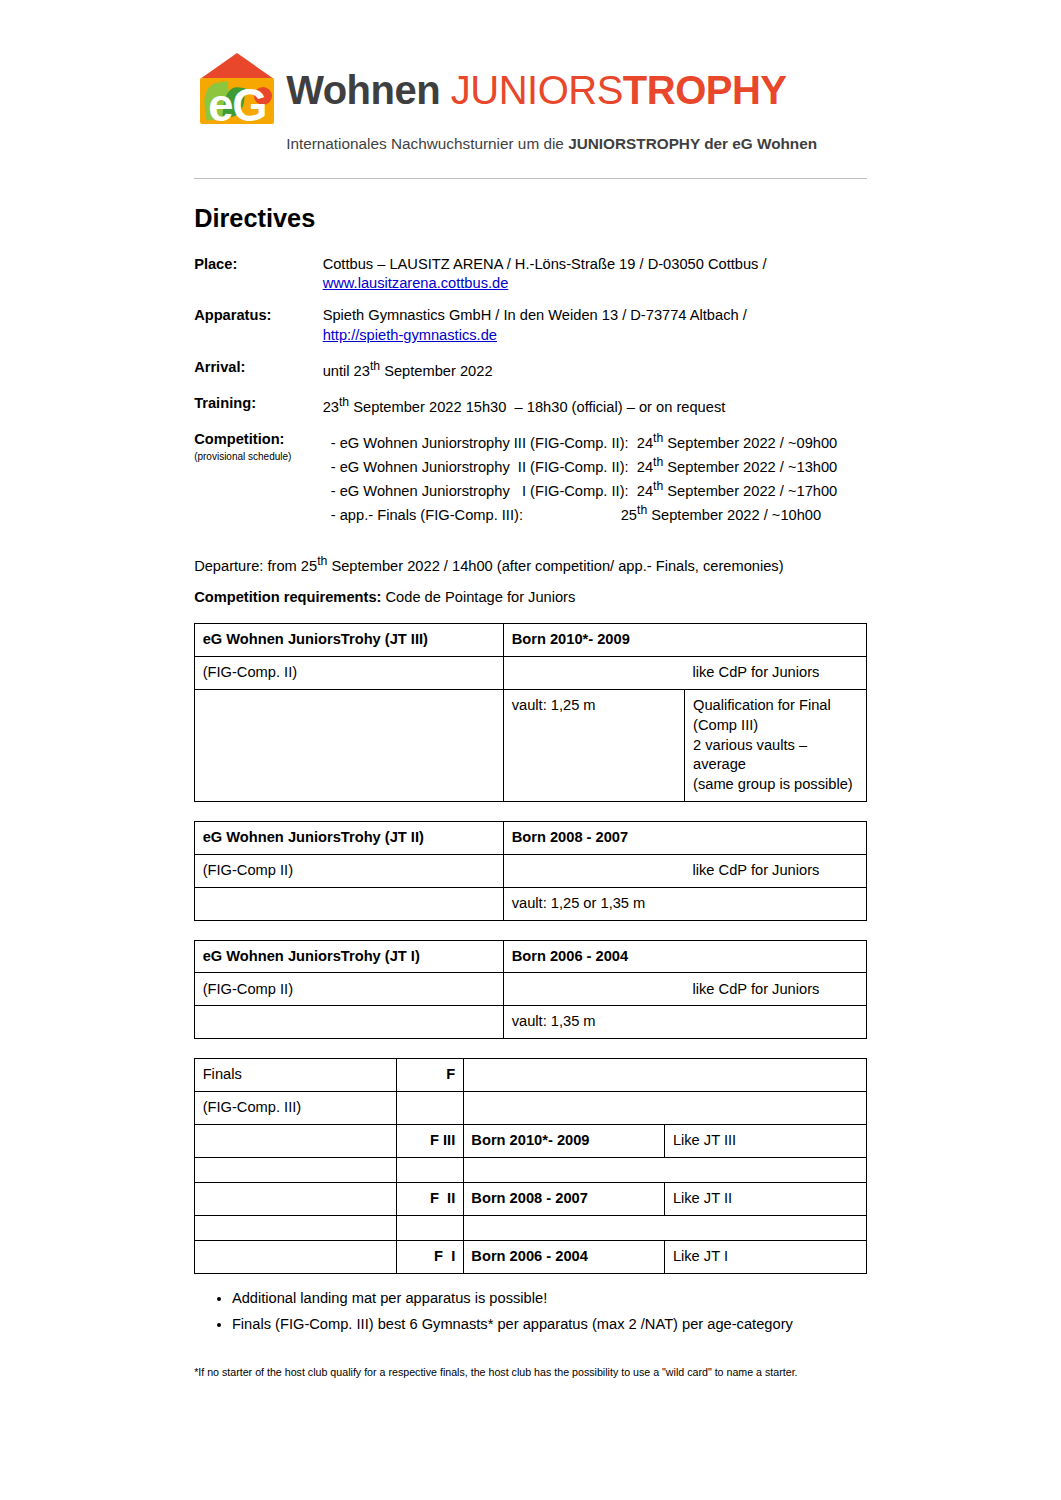eG
Wohnen JUNIORS TROPHY
Internationales Nachwuchsturnier um die JUNIORSTROPHY der eG Wohnen
Directives
| Place: | Cottbus – LAUSITZ ARENA / H.-Löns-Straße 19 / D-03050 Cottbus / www.lausitzarena.cottbus.de |
| Apparatus: | Spieth Gymnastics GmbH / In den Weiden 13 / D-73774 Altbach / http://spieth-gymnastics.de |
| Arrival: | until 23 th September 2022 |
| Training: | 23 th September 2022 15h30 – 18h30 (official) – or on request |
| Competition: (provisional schedule) | - eG Wohnen Juniorstrophy III (FIG-Comp. II): 24 th September 2022 / ~09h00 - eG Wohnen Juniorstrophy II (FIG-Comp. II): 24 th September 2022 / ~13h00 - eG Wohnen Juniorstrophy I (FIG-Comp. II): 24 th September 2022 / ~17h00 - app.- Finals (FIG-Comp. III): 25 th September 2022 / ~10h00 |
Departure: from 25th September 2022 / 14h00 (after competition/ app.- Finals, ceremonies)
Competition requirements: Code de Pointage for Juniors
| eG Wohnen JuniorsTrohy (JT III) | Born 2010*- 2009 |
| (FIG-Comp. II) | | like CdP for Juniors |
| | vault: 1,25 m | Qualification for Final (Comp III) 2 various vaults – average (same group is possible) |
| eG Wohnen JuniorsTrohy (JT II) | Born 2008 - 2007 |
| (FIG-Comp II) | | like CdP for Juniors |
| | vault: 1,25 or 1,35 m |
| eG Wohnen JuniorsTrohy (JT I) | Born 2006 - 2004 |
| (FIG-Comp II) | | like CdP for Juniors |
| | vault: 1,35 m |
| Finals | F | |
| (FIG-Comp. III) | | |
| | F III | Born 2010*- 2009 | Like JT III |
| | F II | Born 2008 - 2007 | Like JT II |
| | F I | Born 2006 - 2004 | Like JT I |
Additional landing mat per apparatus is possible!
Finals (FIG-Comp. III) best 6 Gymnasts* per apparatus (max 2 /NAT) per age-category
*If no starter of the host club qualify for a respective finals, the host club has the possibility to use a "wild card" to name a starter.